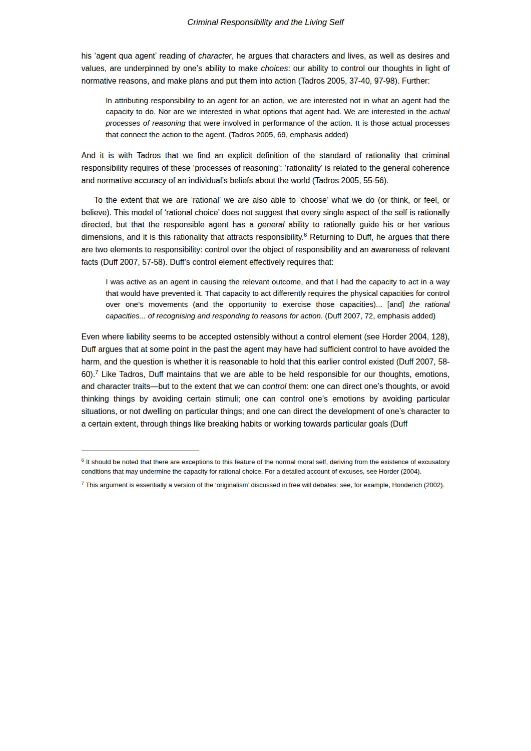Criminal Responsibility and the Living Self
his ‘agent qua agent’ reading of character, he argues that characters and lives, as well as desires and values, are underpinned by one’s ability to make choices: our ability to control our thoughts in light of normative reasons, and make plans and put them into action (Tadros 2005, 37-40, 97-98). Further:
In attributing responsibility to an agent for an action, we are interested not in what an agent had the capacity to do. Nor are we interested in what options that agent had. We are interested in the actual processes of reasoning that were involved in performance of the action. It is those actual processes that connect the action to the agent. (Tadros 2005, 69, emphasis added)
And it is with Tadros that we find an explicit definition of the standard of rationality that criminal responsibility requires of these ‘processes of reasoning’: ‘rationality’ is related to the general coherence and normative accuracy of an individual’s beliefs about the world (Tadros 2005, 55-56).
To the extent that we are ‘rational’ we are also able to ‘choose’ what we do (or think, or feel, or believe). This model of ‘rational choice’ does not suggest that every single aspect of the self is rationally directed, but that the responsible agent has a general ability to rationally guide his or her various dimensions, and it is this rationality that attracts responsibility.6 Returning to Duff, he argues that there are two elements to responsibility: control over the object of responsibility and an awareness of relevant facts (Duff 2007, 57-58). Duff’s control element effectively requires that:
I was active as an agent in causing the relevant outcome, and that I had the capacity to act in a way that would have prevented it. That capacity to act differently requires the physical capacities for control over one’s movements (and the opportunity to exercise those capacities)... [and] the rational capacities... of recognising and responding to reasons for action. (Duff 2007, 72, emphasis added)
Even where liability seems to be accepted ostensibly without a control element (see Horder 2004, 128), Duff argues that at some point in the past the agent may have had sufficient control to have avoided the harm, and the question is whether it is reasonable to hold that this earlier control existed (Duff 2007, 58-60).7 Like Tadros, Duff maintains that we are able to be held responsible for our thoughts, emotions, and character traits—but to the extent that we can control them: one can direct one’s thoughts, or avoid thinking things by avoiding certain stimuli; one can control one’s emotions by avoiding particular situations, or not dwelling on particular things; and one can direct the development of one’s character to a certain extent, through things like breaking habits or working towards particular goals (Duff
6 It should be noted that there are exceptions to this feature of the normal moral self, deriving from the existence of excusatory conditions that may undermine the capacity for rational choice. For a detailed account of excuses, see Horder (2004).
7 This argument is essentially a version of the ‘originalism’ discussed in free will debates: see, for example, Honderich (2002).